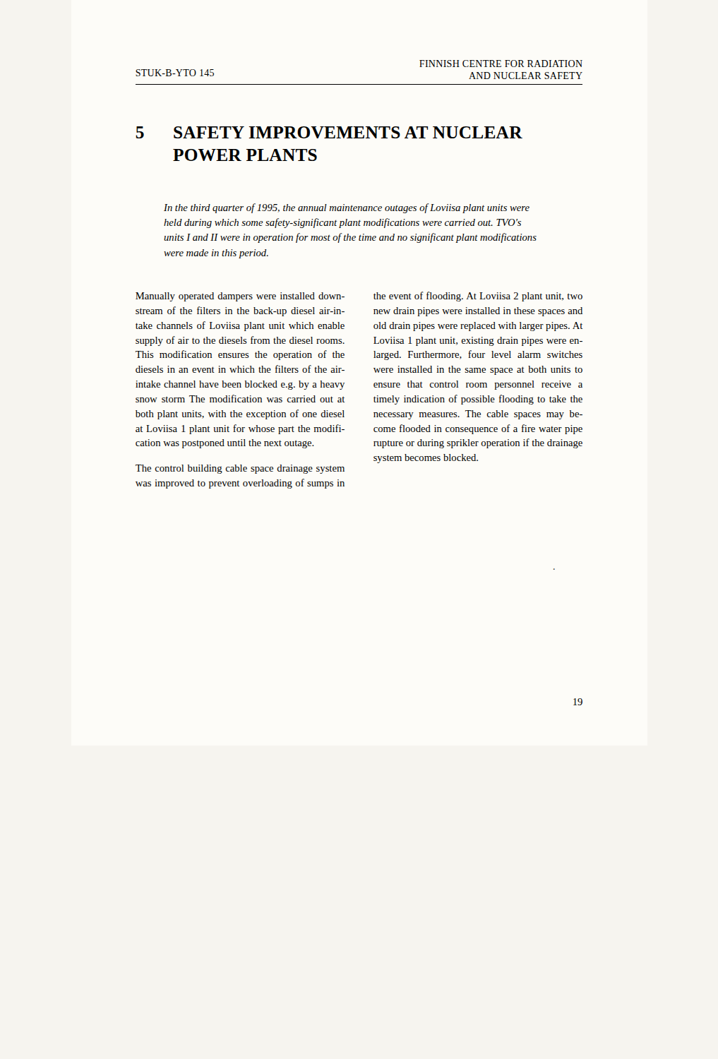STUK-B-YTO 145
FINNISH CENTRE FOR RADIATION
AND NUCLEAR SAFETY
5 SAFETY IMPROVEMENTS AT NUCLEAR
POWER PLANTS
In the third quarter of 1995, the annual maintenance outages of Loviisa plant units were held during which some safety-significant plant modifications were carried out. TVO's units I and II were in operation for most of the time and no significant plant modifications were made in this period.
Manually operated dampers were installed downstream of the filters in the back-up diesel air-intake channels of Loviisa plant unit which enable supply of air to the diesels from the diesel rooms. This modification ensures the operation of the diesels in an event in which the filters of the air-intake channel have been blocked e.g. by a heavy snow storm The modification was carried out at both plant units, with the exception of one diesel at Loviisa 1 plant unit for whose part the modification was postponed until the next outage.
The control building cable space drainage system was improved to prevent overloading of sumps in the event of flooding. At Loviisa 2 plant unit, two new drain pipes were installed in these spaces and old drain pipes were replaced with larger pipes. At Loviisa 1 plant unit, existing drain pipes were enlarged. Furthermore, four level alarm switches were installed in the same space at both units to ensure that control room personnel receive a timely indication of possible flooding to take the necessary measures. The cable spaces may become flooded in consequence of a fire water pipe rupture or during sprikler operation if the drainage system becomes blocked.
.
19